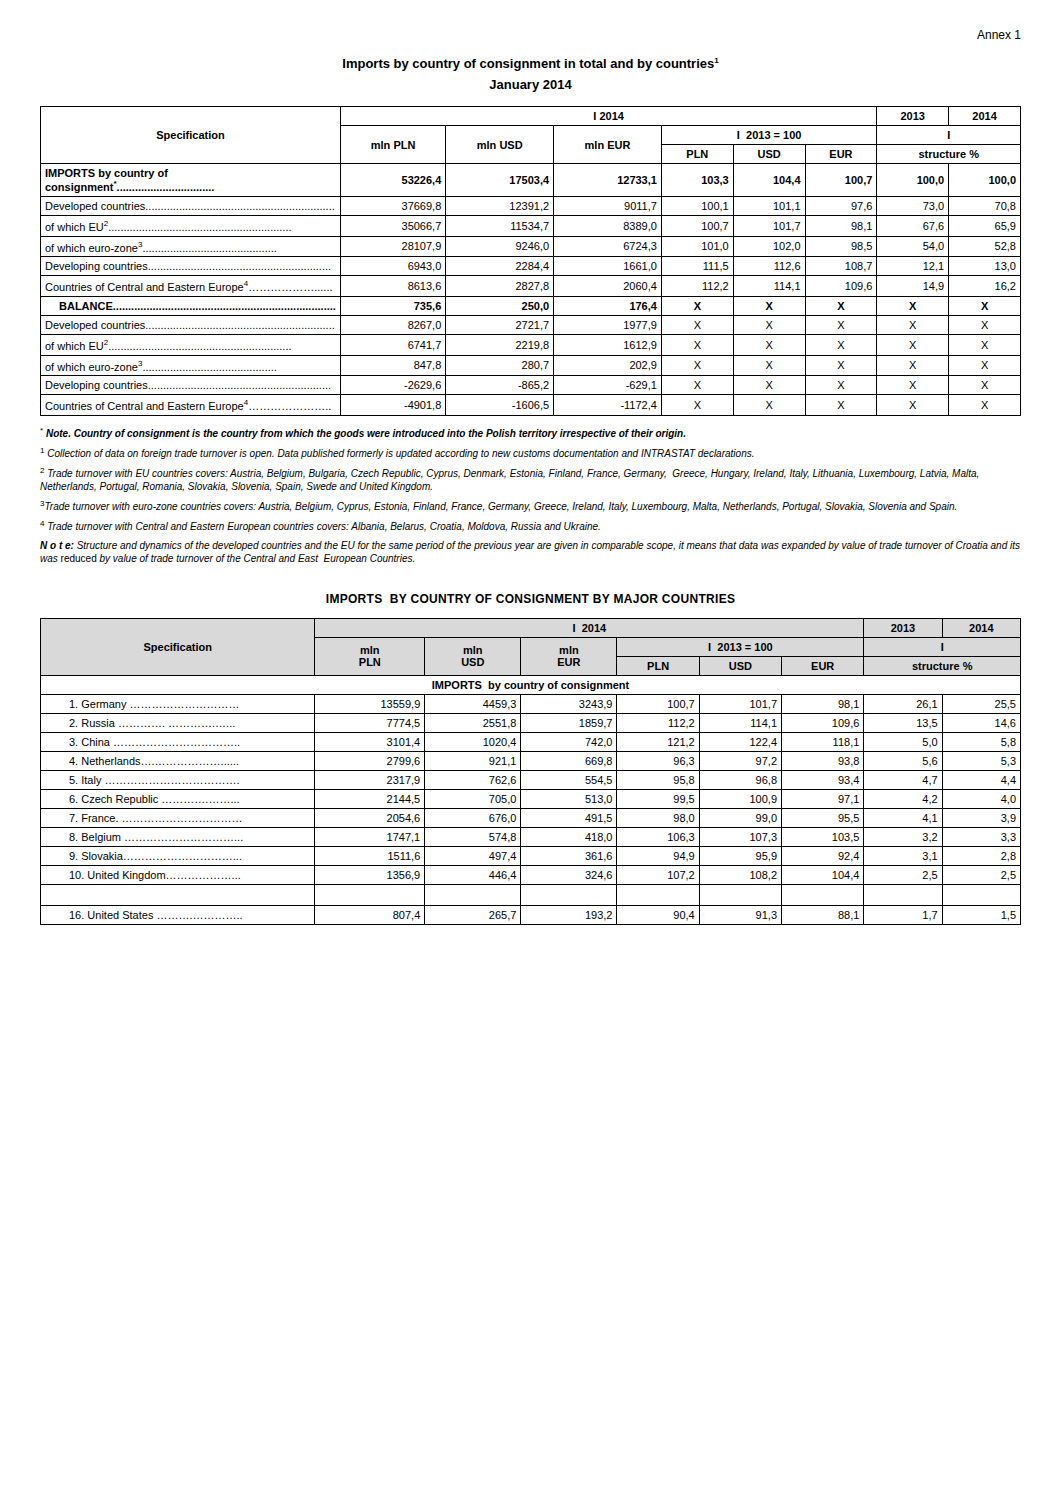Annex 1
Imports by country of consignment in total and by countries1
January 2014
| Specification | I 2014 | 2013 | 2014 |
| --- | --- | --- | --- |
| mln PLN | mln USD | mln EUR | I 2013 = 100 | I |
| PLN | USD | EUR | structure % |
| IMPORTS by country of consignment * ................................ | 53226,4 | 17503,4 | 12733,1 | 103,3 | 104,4 | 100,7 | 100,0 | 100,0 |
| Developed countries.............................................................. | 37669,8 | 12391,2 | 9011,7 | 100,1 | 101,1 | 97,6 | 73,0 | 70,8 |
| of which EU 2 ............................................................ | 35066,7 | 11534,7 | 8389,0 | 100,7 | 101,7 | 98,1 | 67,6 | 65,9 |
| of which euro-zone 3 ............................................ | 28107,9 | 9246,0 | 6724,3 | 101,0 | 102,0 | 98,5 | 54,0 | 52,8 |
| Developing countries............................................................ | 6943,0 | 2284,4 | 1661,0 | 111,5 | 112,6 | 108,7 | 12,1 | 13,0 |
| Countries of Central and Eastern Europe 4 ………………...... | 8613,6 | 2827,8 | 2060,4 | 112,2 | 114,1 | 109,6 | 14,9 | 16,2 |
| BALANCE......................................................................... | 735,6 | 250,0 | 176,4 | X | X | X | X | X |
| Developed countries.............................................................. | 8267,0 | 2721,7 | 1977,9 | X | X | X | X | X |
| of which EU 2 ............................................................ | 6741,7 | 2219,8 | 1612,9 | X | X | X | X | X |
| of which euro-zone 3 ............................................ | 847,8 | 280,7 | 202,9 | X | X | X | X | X |
| Developing countries............................................................ | -2629,6 | -865,2 | -629,1 | X | X | X | X | X |
| Countries of Central and Eastern Europe 4 ………………….. | -4901,8 | -1606,5 | -1172,4 | X | X | X | X | X |
* Note. Country of consignment is the country from which the goods were introduced into the Polish territory irrespective of their origin.
1 Collection of data on foreign trade turnover is open. Data published formerly is updated according to new customs documentation and INTRASTAT declarations.
2 Trade turnover with EU countries covers: Austria, Belgium, Bulgaria, Czech Republic, Cyprus, Denmark, Estonia, Finland, France, Germany, Greece, Hungary, Ireland, Italy, Lithuania, Luxembourg, Latvia, Malta, Netherlands, Portugal, Romania, Slovakia, Slovenia, Spain, Swede and United Kingdom.
3Trade turnover with euro-zone countries covers: Austria, Belgium, Cyprus, Estonia, Finland, France, Germany, Greece, Ireland, Italy, Luxembourg, Malta, Netherlands, Portugal, Slovakia, Slovenia and Spain.
4 Trade turnover with Central and Eastern European countries covers: Albania, Belarus, Croatia, Moldova, Russia and Ukraine.
N o t e: Structure and dynamics of the developed countries and the EU for the same period of the previous year are given in comparable scope, it means that data was expanded by value of trade turnover of Croatia and its was reduced by value of trade turnover of the Central and East European Countries.
IMPORTS BY COUNTRY OF CONSIGNMENT BY MAJOR COUNTRIES
| Specification | I 2014 | 2013 | 2014 |
| --- | --- | --- | --- |
| mln PLN | mln USD | mln EUR | I 2013 = 100 | I |
| PLN | USD | EUR | structure % |
| IMPORTS by country of consignment |
| 1. Germany ………………………… | 13559,9 | 4459,3 | 3243,9 | 100,7 | 101,7 | 98,1 | 26,1 | 25,5 |
| 2. Russia …………. ………….…... | 7774,5 | 2551,8 | 1859,7 | 112,2 | 114,1 | 109,6 | 13,5 | 14,6 |
| 3. China …………………………….. | 3101,4 | 1020,4 | 742,0 | 121,2 | 122,4 | 118,1 | 5,0 | 5,8 |
| 4. Netherlands….………………...... | 2799,6 | 921,1 | 669,8 | 96,3 | 97,2 | 93,8 | 5,6 | 5,3 |
| 5. Italy ………………………………. | 2317,9 | 762,6 | 554,5 | 95,8 | 96,8 | 93,4 | 4,7 | 4,4 |
| 6. Czech Republic ………….……... | 2144,5 | 705,0 | 513,0 | 99,5 | 100,9 | 97,1 | 4,2 | 4,0 |
| 7. France. …………………………… | 2054,6 | 676,0 | 491,5 | 98,0 | 99,0 | 95,5 | 4,1 | 3,9 |
| 8. Belgium …………………………... | 1747,1 | 574,8 | 418,0 | 106,3 | 107,3 | 103,5 | 3,2 | 3,3 |
| 9. Slovakia…………………………... | 1511,6 | 497,4 | 361,6 | 94,9 | 95,9 | 92,4 | 3,1 | 2,8 |
| 10. United Kingdom………………... | 1356,9 | 446,4 | 324,6 | 107,2 | 108,2 | 104,4 | 2,5 | 2,5 |
| 16. United States ……….………….. | 807,4 | 265,7 | 193,2 | 90,4 | 91,3 | 88,1 | 1,7 | 1,5 |